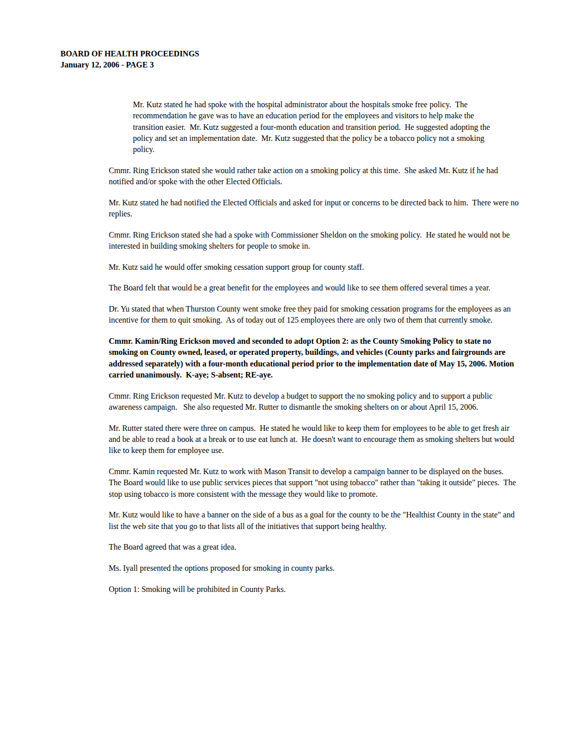BOARD OF HEALTH PROCEEDINGS
January 12, 2006 - PAGE 3
Mr. Kutz stated he had spoke with the hospital administrator about the hospitals smoke free policy. The recommendation he gave was to have an education period for the employees and visitors to help make the transition easier. Mr. Kutz suggested a four-month education and transition period. He suggested adopting the policy and set an implementation date. Mr. Kutz suggested that the policy be a tobacco policy not a smoking policy.
Cmmr. Ring Erickson stated she would rather take action on a smoking policy at this time. She asked Mr. Kutz if he had notified and/or spoke with the other Elected Officials.
Mr. Kutz stated he had notified the Elected Officials and asked for input or concerns to be directed back to him. There were no replies.
Cmmr. Ring Erickson stated she had a spoke with Commissioner Sheldon on the smoking policy. He stated he would not be interested in building smoking shelters for people to smoke in.
Mr. Kutz said he would offer smoking cessation support group for county staff.
The Board felt that would be a great benefit for the employees and would like to see them offered several times a year.
Dr. Yu stated that when Thurston County went smoke free they paid for smoking cessation programs for the employees as an incentive for them to quit smoking. As of today out of 125 employees there are only two of them that currently smoke.
Cmmr. Kamin/Ring Erickson moved and seconded to adopt Option 2: as the County Smoking Policy to state no smoking on County owned, leased, or operated property, buildings, and vehicles (County parks and fairgrounds are addressed separately) with a four-month educational period prior to the implementation date of May 15, 2006. Motion carried unanimously. K-aye; S-absent; RE-aye.
Cmmr. Ring Erickson requested Mr. Kutz to develop a budget to support the no smoking policy and to support a public awareness campaign. She also requested Mr. Rutter to dismantle the smoking shelters on or about April 15, 2006.
Mr. Rutter stated there were three on campus. He stated he would like to keep them for employees to be able to get fresh air and be able to read a book at a break or to use eat lunch at. He doesn't want to encourage them as smoking shelters but would like to keep them for employee use.
Cmmr. Kamin requested Mr. Kutz to work with Mason Transit to develop a campaign banner to be displayed on the buses. The Board would like to use public services pieces that support "not using tobacco" rather than "taking it outside" pieces. The stop using tobacco is more consistent with the message they would like to promote.
Mr. Kutz would like to have a banner on the side of a bus as a goal for the county to be the "Healthist County in the state" and list the web site that you go to that lists all of the initiatives that support being healthy.
The Board agreed that was a great idea.
Ms. Iyall presented the options proposed for smoking in county parks.
Option 1: Smoking will be prohibited in County Parks.